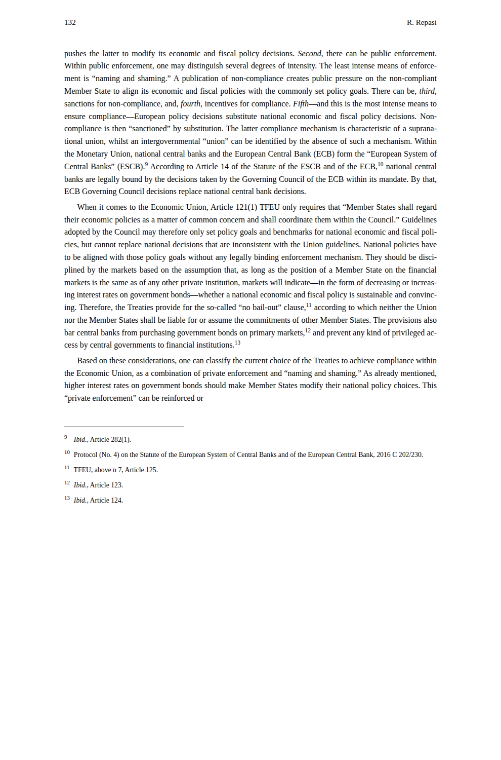132 R. Repasi
pushes the latter to modify its economic and fiscal policy decisions. Second, there can be public enforcement. Within public enforcement, one may distinguish several degrees of intensity. The least intense means of enforcement is “naming and shaming.” A publication of non-compliance creates public pressure on the non-compliant Member State to align its economic and fiscal policies with the commonly set policy goals. There can be, third, sanctions for non-compliance, and, fourth, incentives for compliance. Fifth—and this is the most intense means to ensure compliance—European policy decisions substitute national economic and fiscal policy decisions. Non-compliance is then “sanctioned” by substitution. The latter compliance mechanism is characteristic of a supranational union, whilst an intergovernmental “union” can be identified by the absence of such a mechanism. Within the Monetary Union, national central banks and the European Central Bank (ECB) form the “European System of Central Banks” (ESCB).9 According to Article 14 of the Statute of the ESCB and of the ECB,10 national central banks are legally bound by the decisions taken by the Governing Council of the ECB within its mandate. By that, ECB Governing Council decisions replace national central bank decisions.
When it comes to the Economic Union, Article 121(1) TFEU only requires that “Member States shall regard their economic policies as a matter of common concern and shall coordinate them within the Council.” Guidelines adopted by the Council may therefore only set policy goals and benchmarks for national economic and fiscal policies, but cannot replace national decisions that are inconsistent with the Union guidelines. National policies have to be aligned with those policy goals without any legally binding enforcement mechanism. They should be disciplined by the markets based on the assumption that, as long as the position of a Member State on the financial markets is the same as of any other private institution, markets will indicate—in the form of decreasing or increasing interest rates on government bonds—whether a national economic and fiscal policy is sustainable and convincing. Therefore, the Treaties provide for the so-called “no bail-out” clause,11 according to which neither the Union nor the Member States shall be liable for or assume the commitments of other Member States. The provisions also bar central banks from purchasing government bonds on primary markets,12 and prevent any kind of privileged access by central governments to financial institutions.13
Based on these considerations, one can classify the current choice of the Treaties to achieve compliance within the Economic Union, as a combination of private enforcement and “naming and shaming.” As already mentioned, higher interest rates on government bonds should make Member States modify their national policy choices. This “private enforcement” can be reinforced or
9 Ibid., Article 282(1).
10 Protocol (No. 4) on the Statute of the European System of Central Banks and of the European Central Bank, 2016 C 202/230.
11 TFEU, above n 7, Article 125.
12 Ibid., Article 123.
13 Ibid., Article 124.